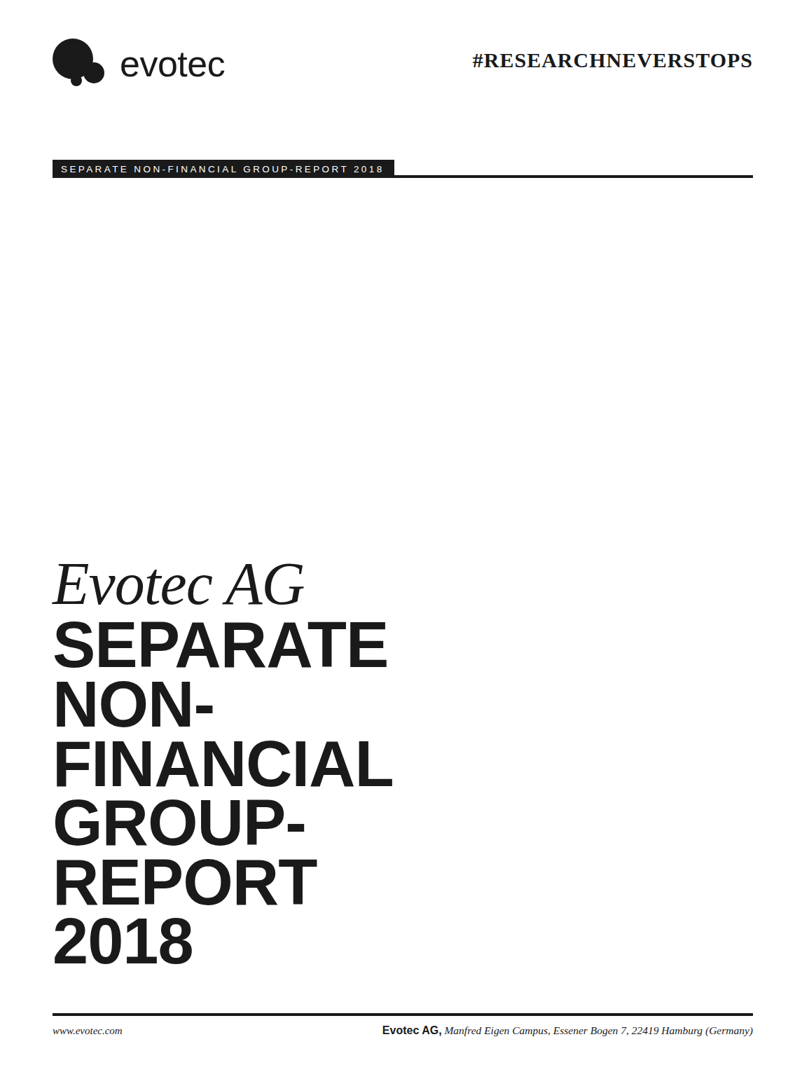evotec
#Researchneverstops
SEPARATE NON-FINANCIAL GROUP-REPORT 2018
Evotec AG
Separate Non-Financial Group-Report 2018
www.evotec.com
Evotec AG, Manfred Eigen Campus, Essener Bogen 7, 22419 Hamburg (Germany)